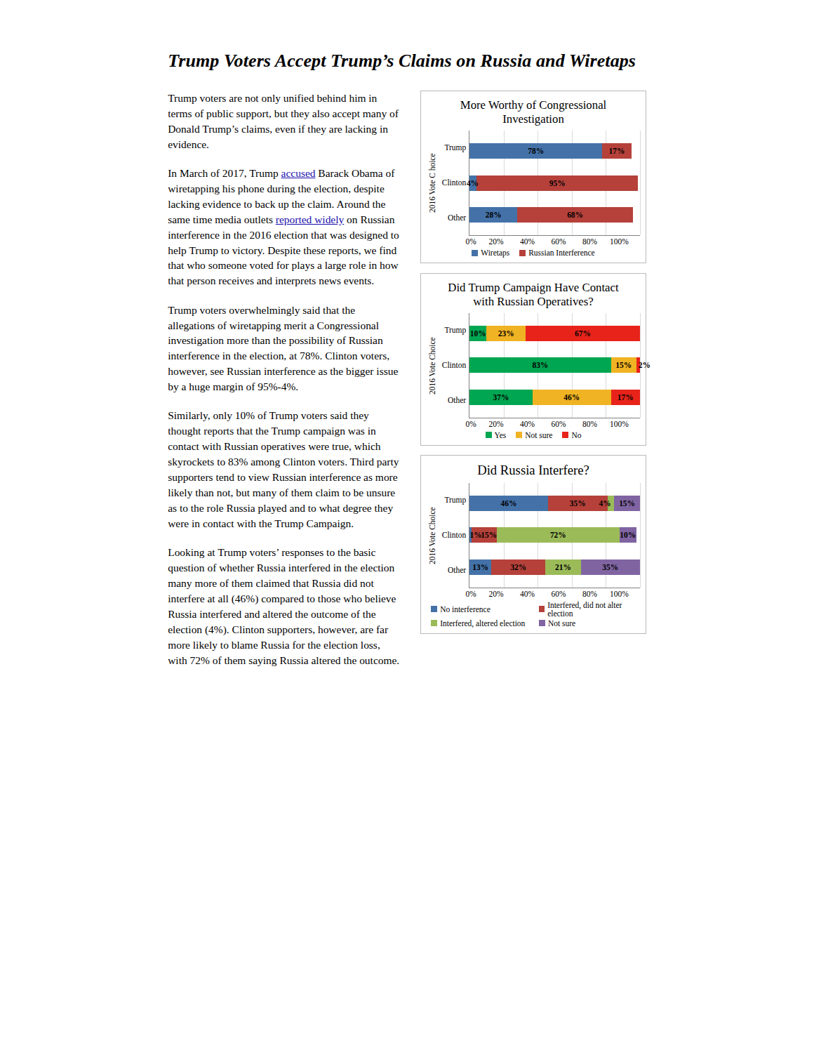Trump Voters Accept Trump’s Claims on Russia and Wiretaps
Trump voters are not only unified behind him in terms of public support, but they also accept many of Donald Trump’s claims, even if they are lacking in evidence.
In March of 2017, Trump accused Barack Obama of wiretapping his phone during the election, despite lacking evidence to back up the claim. Around the same time media outlets reported widely on Russian interference in the 2016 election that was designed to help Trump to victory. Despite these reports, we find that who someone voted for plays a large role in how that person receives and interprets news events.
Trump voters overwhelmingly said that the allegations of wiretapping merit a Congressional investigation more than the possibility of Russian interference in the election, at 78%. Clinton voters, however, see Russian interference as the bigger issue by a huge margin of 95%-4%.
Similarly, only 10% of Trump voters said they thought reports that the Trump campaign was in contact with Russian operatives were true, which skyrockets to 83% among Clinton voters. Third party supporters tend to view Russian interference as more likely than not, but many of them claim to be unsure as to the role Russia played and to what degree they were in contact with the Trump Campaign.
Looking at Trump voters’ responses to the basic question of whether Russia interfered in the election many more of them claimed that Russia did not interfere at all (46%) compared to those who believe Russia interfered and altered the outcome of the election (4%). Clinton supporters, however, are far more likely to blame Russia for the election loss, with 72% of them saying Russia altered the outcome.
More Worthy of Congressional
Investigation
2016 Vote C hoice
Trump Clinton Other
78%
17%
4%
95%
28%
68%
0% 20% 40% 60% 80% 100%
Wiretaps
Russian Interference
Did Trump Campaign Have Contact
with Russian Operatives?
2016 Vote Choice
Trump Clinton Other
10%
23%
67%
83%
15%
2%
37%
46%
17%
0% 20% 40% 60% 80% 100%
Yes
Not sure
No
Did Russia Interfere?
2016 Vote Choice
Trump Clinton Other
46%
35%
4%
15%
1%
15%
72%
10%
13%
32%
21%
35%
0% 20% 40% 60% 80% 100%
No interference
Interfered, did not alter election
Interfered, altered election
Not sure